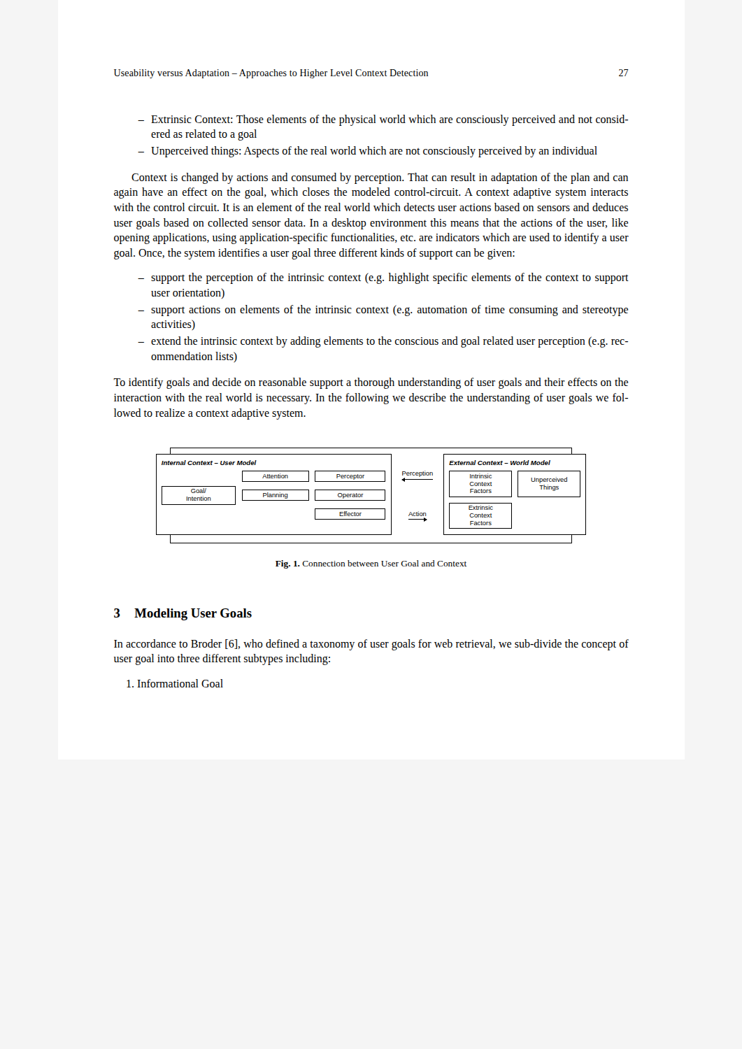Useability versus Adaptation – Approaches to Higher Level Context Detection 27
Extrinsic Context: Those elements of the physical world which are consciously perceived and not considered as related to a goal
Unperceived things: Aspects of the real world which are not consciously perceived by an individual
Context is changed by actions and consumed by perception. That can result in adaptation of the plan and can again have an effect on the goal, which closes the modeled control-circuit. A context adaptive system interacts with the control circuit. It is an element of the real world which detects user actions based on sensors and deduces user goals based on collected sensor data. In a desktop environment this means that the actions of the user, like opening applications, using application-specific functionalities, etc. are indicators which are used to identify a user goal. Once, the system identifies a user goal three different kinds of support can be given:
support the perception of the intrinsic context (e.g. highlight specific elements of the context to support user orientation)
support actions on elements of the intrinsic context (e.g. automation of time consuming and stereotype activities)
extend the intrinsic context by adding elements to the conscious and goal related user perception (e.g. recommendation lists)
To identify goals and decide on reasonable support a thorough understanding of user goals and their effects on the interaction with the real world is necessary. In the following we describe the understanding of user goals we followed to realize a context adaptive system.
Internal Context – User Model
Goal/
Intention
Attention
Perceptor
Planning
Operator
Effector
Perception
Action
External Context – World Model
Intrinsic
Context
Factors
Unperceived
Things
Extrinsic
Context
Factors
Fig. 1. Connection between User Goal and Context
3 Modeling User Goals
In accordance to Broder [6], who defined a taxonomy of user goals for web retrieval, we sub-divide the concept of user goal into three different subtypes including:
Informational Goal